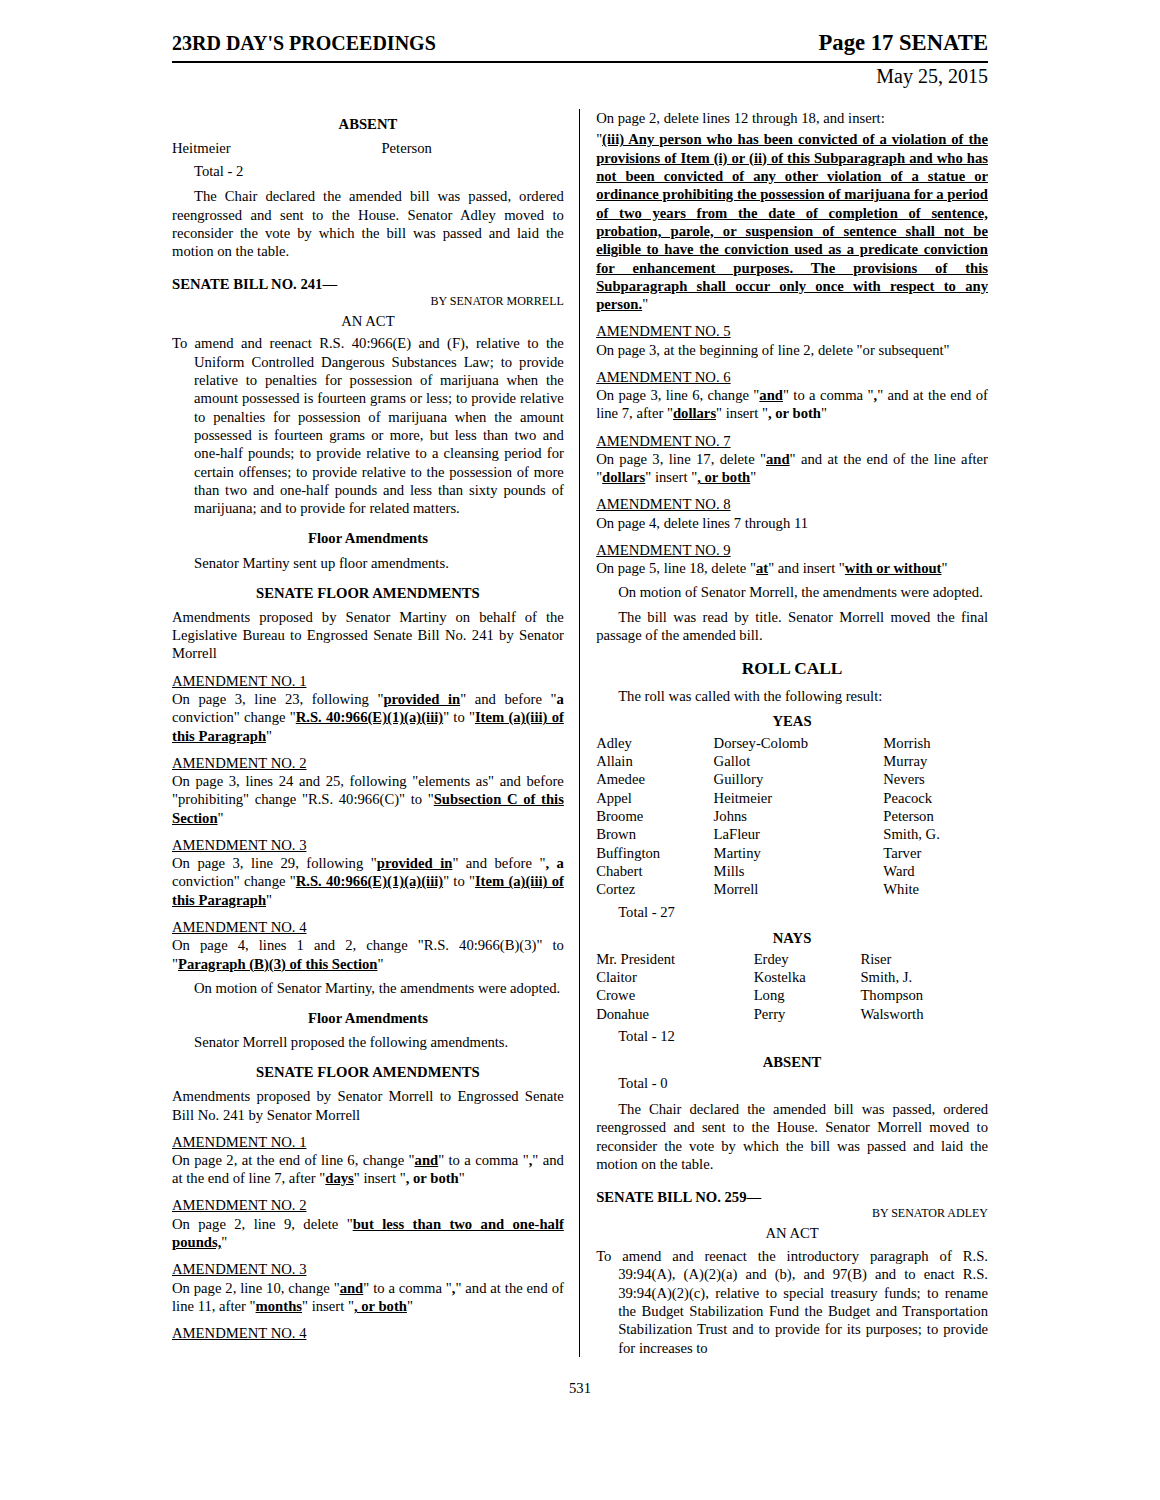23RD DAY'S PROCEEDINGS
Page 17 SENATE
May 25, 2015
ABSENT
| Heitmeier | Peterson |
Total - 2
The Chair declared the amended bill was passed, ordered reengrossed and sent to the House. Senator Adley moved to reconsider the vote by which the bill was passed and laid the motion on the table.
SENATE BILL NO. 241—
BY SENATOR MORRELL
AN ACT
To amend and reenact R.S. 40:966(E) and (F), relative to the Uniform Controlled Dangerous Substances Law; to provide relative to penalties for possession of marijuana when the amount possessed is fourteen grams or less; to provide relative to penalties for possession of marijuana when the amount possessed is fourteen grams or more, but less than two and one-half pounds; to provide relative to a cleansing period for certain offenses; to provide relative to the possession of more than two and one-half pounds and less than sixty pounds of marijuana; and to provide for related matters.
Floor Amendments
Senator Martiny sent up floor amendments.
SENATE FLOOR AMENDMENTS
Amendments proposed by Senator Martiny on behalf of the Legislative Bureau to Engrossed Senate Bill No. 241 by Senator Morrell
AMENDMENT NO. 1
On page 3, line 23, following "provided in" and before "a conviction" change "R.S. 40:966(E)(1)(a)(iii)" to "Item (a)(iii) of this Paragraph"
AMENDMENT NO. 2
On page 3, lines 24 and 25, following "elements as" and before "prohibiting" change "R.S. 40:966(C)" to "Subsection C of this Section"
AMENDMENT NO. 3
On page 3, line 29, following "provided in" and before ", a conviction" change "R.S. 40:966(E)(1)(a)(iii)" to "Item (a)(iii) of this Paragraph"
AMENDMENT NO. 4
On page 4, lines 1 and 2, change "R.S. 40:966(B)(3)" to "Paragraph (B)(3) of this Section"
On motion of Senator Martiny, the amendments were adopted.
Floor Amendments
Senator Morrell proposed the following amendments.
SENATE FLOOR AMENDMENTS
Amendments proposed by Senator Morrell to Engrossed Senate Bill No. 241 by Senator Morrell
AMENDMENT NO. 1
On page 2, at the end of line 6, change "and" to a comma "," and at the end of line 7, after "days" insert ", or both"
AMENDMENT NO. 2
On page 2, line 9, delete "but less than two and one-half pounds,"
AMENDMENT NO. 3
On page 2, line 10, change "and" to a comma "," and at the end of line 11, after "months" insert ", or both"
AMENDMENT NO. 4
On page 2, delete lines 12 through 18, and insert:
"(iii) Any person who has been convicted of a violation of the provisions of Item (i) or (ii) of this Subparagraph and who has not been convicted of any other violation of a statue or ordinance prohibiting the possession of marijuana for a period of two years from the date of completion of sentence, probation, parole, or suspension of sentence shall not be eligible to have the conviction used as a predicate conviction for enhancement purposes. The provisions of this Subparagraph shall occur only once with respect to any person."
AMENDMENT NO. 5
On page 3, at the beginning of line 2, delete "or subsequent"
AMENDMENT NO. 6
On page 3, line 6, change "and" to a comma "," and at the end of line 7, after "dollars" insert ", or both"
AMENDMENT NO. 7
On page 3, line 17, delete "and" and at the end of the line after "dollars" insert ", or both"
AMENDMENT NO. 8
On page 4, delete lines 7 through 11
AMENDMENT NO. 9
On page 5, line 18, delete "at" and insert "with or without"
On motion of Senator Morrell, the amendments were adopted.
The bill was read by title. Senator Morrell moved the final passage of the amended bill.
ROLL CALL
The roll was called with the following result:
YEAS
| Adley | Dorsey-Colomb | Morrish |
| Allain | Gallot | Murray |
| Amedee | Guillory | Nevers |
| Appel | Heitmeier | Peacock |
| Broome | Johns | Peterson |
| Brown | LaFleur | Smith, G. |
| Buffington | Martiny | Tarver |
| Chabert | Mills | Ward |
| Cortez | Morrell | White |
Total - 27
NAYS
| Mr. President | Erdey | Riser |
| Claitor | Kostelka | Smith, J. |
| Crowe | Long | Thompson |
| Donahue | Perry | Walsworth |
Total - 12
ABSENT
Total - 0
The Chair declared the amended bill was passed, ordered reengrossed and sent to the House. Senator Morrell moved to reconsider the vote by which the bill was passed and laid the motion on the table.
SENATE BILL NO. 259—
BY SENATOR ADLEY
AN ACT
To amend and reenact the introductory paragraph of R.S. 39:94(A), (A)(2)(a) and (b), and 97(B) and to enact R.S. 39:94(A)(2)(c), relative to special treasury funds; to rename the Budget Stabilization Fund the Budget and Transportation Stabilization Trust and to provide for its purposes; to provide for increases to
531